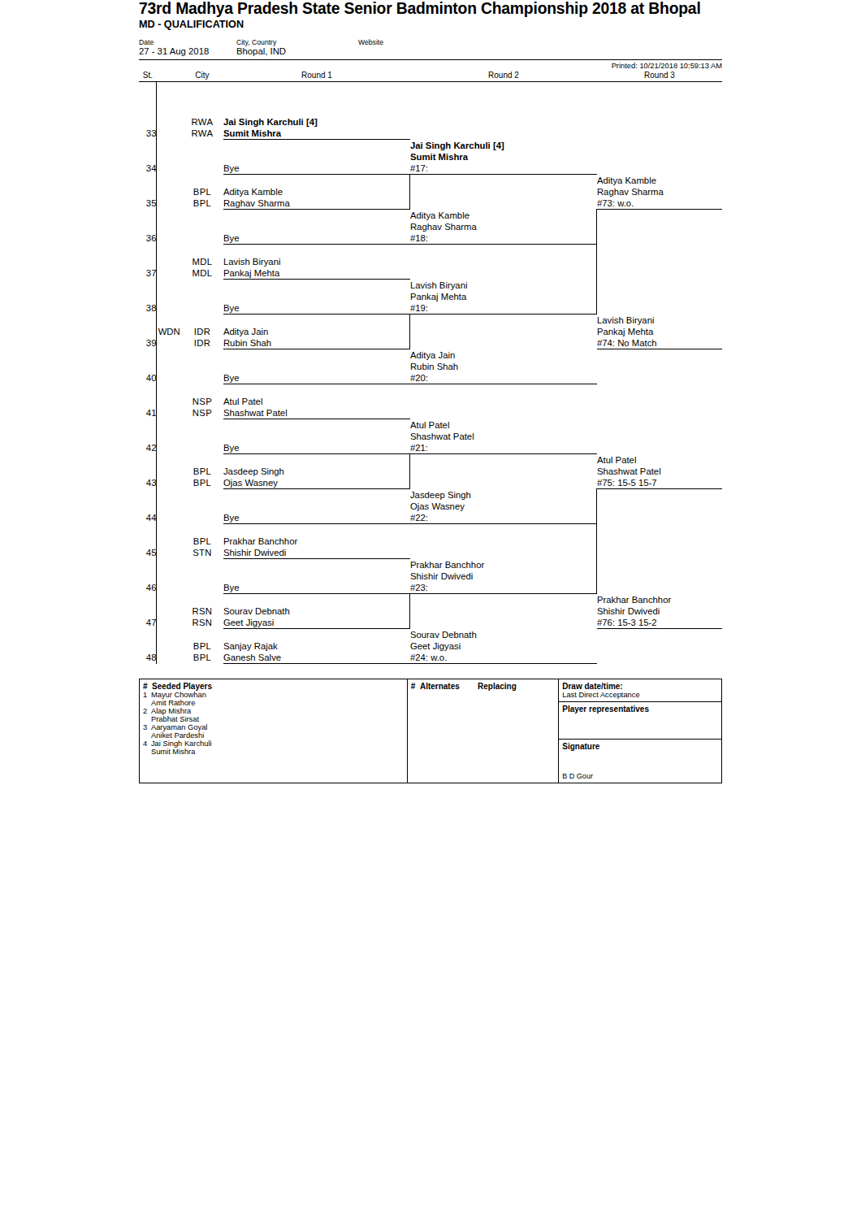73rd Madhya Pradesh State Senior Badminton Championship 2018 at Bhopal
MD - QUALIFICATION
| Date | City, Country | Website |
| 27 - 31 Aug 2018 | Bhopal, IND | |
Printed: 10/21/2018 10:59:13 AM
| St. | | City | Round 1 | Round 2 | Round 3 |
| --- | --- | --- | --- | --- | --- |
| | | RWA | Jai Singh Karchuli [4] | | |
| 33 | | RWA | Sumit Mishra | | |
| | | | | Jai Singh Karchuli [4] | |
| | | | | Sumit Mishra | |
| 34 | | | Bye | #17: | |
| | | | | | Aditya Kamble |
| | | BPL | Aditya Kamble | | Raghav Sharma |
| 35 | | BPL | Raghav Sharma | | #73: w.o. |
| | | | | Aditya Kamble | |
| | | | | Raghav Sharma | |
| 36 | | | Bye | #18: | |
| | | MDL | Lavish Biryani | | |
| 37 | | MDL | Pankaj Mehta | | |
| | | | | Lavish Biryani | |
| | | | | Pankaj Mehta | |
| 38 | | | Bye | #19: | |
| | | | | | Lavish Biryani |
| | WDN | IDR | Aditya Jain | | Pankaj Mehta |
| 39 | | IDR | Rubin Shah | | #74: No Match |
| | | | | Aditya Jain | |
| | | | | Rubin Shah | |
| 40 | | | Bye | #20: | |
| | | NSP | Atul Patel | | |
| 41 | | NSP | Shashwat Patel | | |
| | | | | Atul Patel | |
| | | | | Shashwat Patel | |
| 42 | | | Bye | #21: | |
| | | | | | Atul Patel |
| | | BPL | Jasdeep Singh | | Shashwat Patel |
| 43 | | BPL | Ojas Wasney | | #75: 15-5 15-7 |
| | | | | Jasdeep Singh | |
| | | | | Ojas Wasney | |
| 44 | | | Bye | #22: | |
| | | BPL | Prakhar Banchhor | | |
| 45 | | STN | Shishir Dwivedi | | |
| | | | | Prakhar Banchhor | |
| | | | | Shishir Dwivedi | |
| 46 | | | Bye | #23: | |
| | | | | | Prakhar Banchhor |
| | | RSN | Sourav Debnath | | Shishir Dwivedi |
| 47 | | RSN | Geet Jigyasi | | #76: 15-3 15-2 |
| | | | | Sourav Debnath | |
| | | BPL | Sanjay Rajak | Geet Jigyasi | |
| 48 | | BPL | Ganesh Salve | #24: w.o. | |
| # Seeded Players 1 Mayur Chowhan Amit Rathore 2 Alap Mishra Prabhat Sirsat 3 Aaryaman Goyal Aniket Pardeshi 4 Jai Singh Karchuli Sumit Mishra | # Alternates Replacing | / Draw date/time: Last Direct Acceptance / / Player representatives / / Signature B D Gour / |